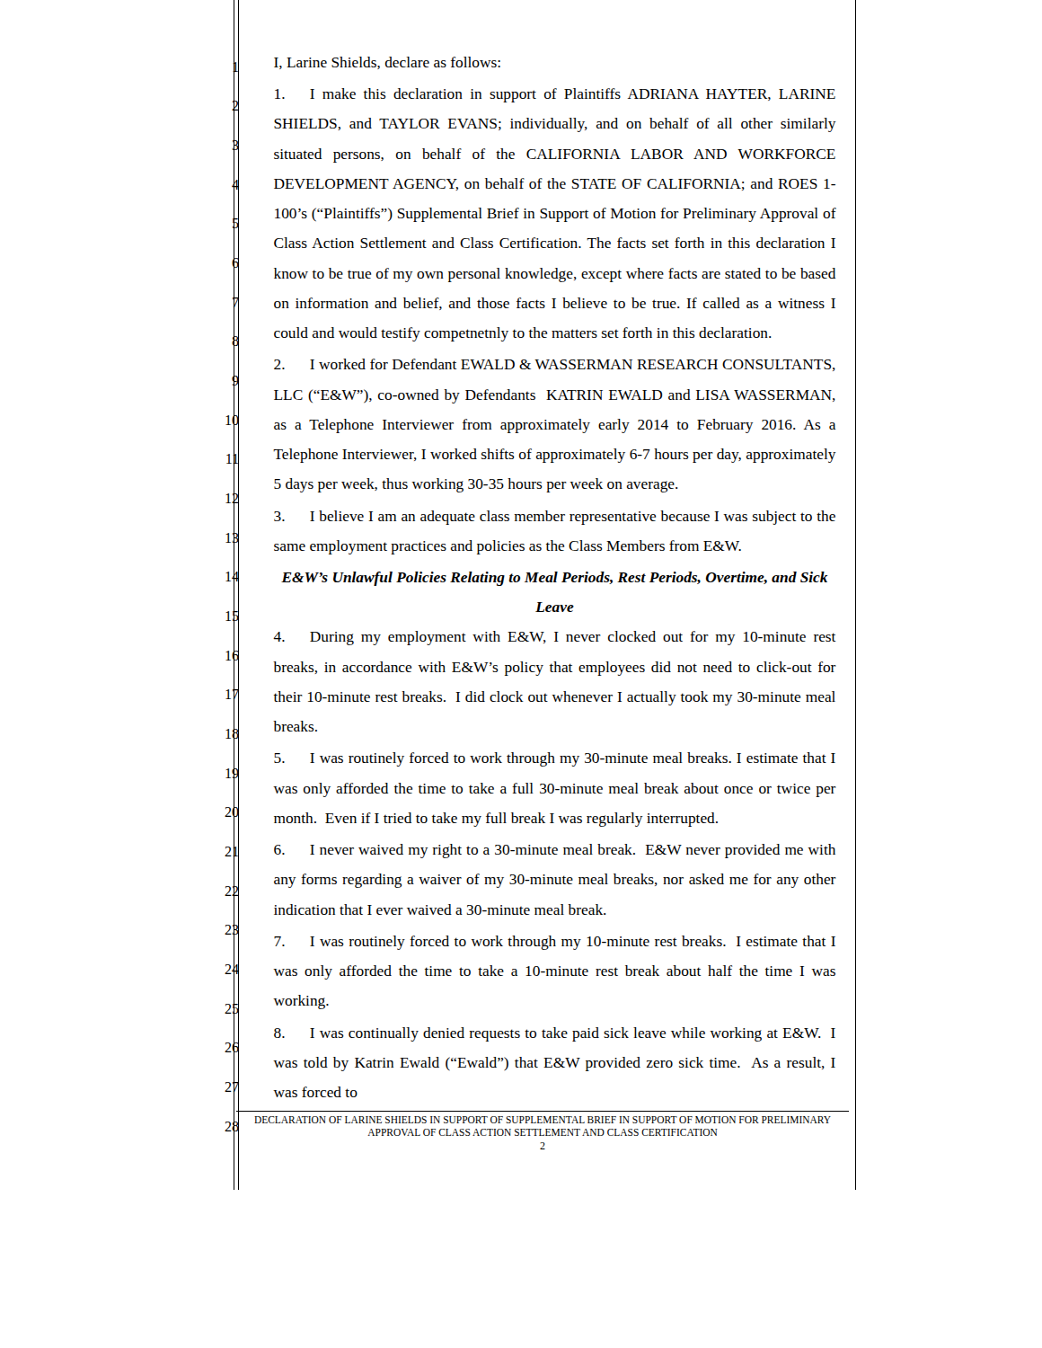1
2
3
4
5
6
7
8
9
10
11
12
13
14
15
16
17
18
19
20
21
22
23
24
25
26
27
28
I, Larine Shields, declare as follows:
1. I make this declaration in support of Plaintiffs ADRIANA HAYTER, LARINE SHIELDS, and TAYLOR EVANS; individually, and on behalf of all other similarly situated persons, on behalf of the CALIFORNIA LABOR AND WORKFORCE DEVELOPMENT AGENCY, on behalf of the STATE OF CALIFORNIA; and ROES 1-100’s (“Plaintiffs”) Supplemental Brief in Support of Motion for Preliminary Approval of Class Action Settlement and Class Certification. The facts set forth in this declaration I know to be true of my own personal knowledge, except where facts are stated to be based on information and belief, and those facts I believe to be true. If called as a witness I could and would testify competnetnly to the matters set forth in this declaration.
2. I worked for Defendant EWALD & WASSERMAN RESEARCH CONSULTANTS, LLC (“E&W”), co-owned by Defendants KATRIN EWALD and LISA WASSERMAN, as a Telephone Interviewer from approximately early 2014 to February 2016. As a Telephone Interviewer, I worked shifts of approximately 6-7 hours per day, approximately 5 days per week, thus working 30-35 hours per week on average.
3. I believe I am an adequate class member representative because I was subject to the same employment practices and policies as the Class Members from E&W.
E&W’s Unlawful Policies Relating to Meal Periods, Rest Periods, Overtime, and Sick Leave
4. During my employment with E&W, I never clocked out for my 10-minute rest breaks, in accordance with E&W’s policy that employees did not need to click-out for their 10-minute rest breaks. I did clock out whenever I actually took my 30-minute meal breaks.
5. I was routinely forced to work through my 30-minute meal breaks. I estimate that I was only afforded the time to take a full 30-minute meal break about once or twice per month. Even if I tried to take my full break I was regularly interrupted.
6. I never waived my right to a 30-minute meal break. E&W never provided me with any forms regarding a waiver of my 30-minute meal breaks, nor asked me for any other indication that I ever waived a 30-minute meal break.
7. I was routinely forced to work through my 10-minute rest breaks. I estimate that I was only afforded the time to take a 10-minute rest break about half the time I was working.
8. I was continually denied requests to take paid sick leave while working at E&W. I was told by Katrin Ewald (“Ewald”) that E&W provided zero sick time. As a result, I was forced to
DECLARATION OF LARINE SHIELDS IN SUPPORT OF SUPPLEMENTAL BRIEF IN SUPPORT OF MOTION FOR PRELIMINARY
APPROVAL OF CLASS ACTION SETTLEMENT AND CLASS CERTIFICATION
2